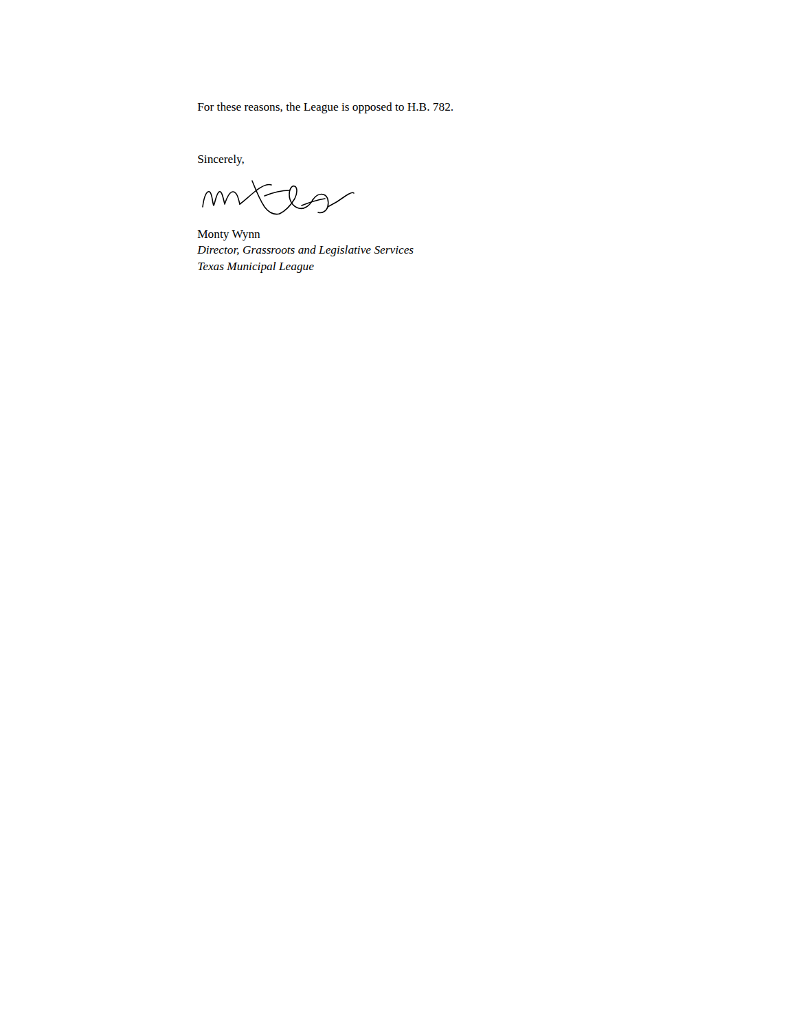For these reasons, the League is opposed to H.B. 782.
Sincerely,
Monty Wynn
Director, Grassroots and Legislative Services
Texas Municipal League